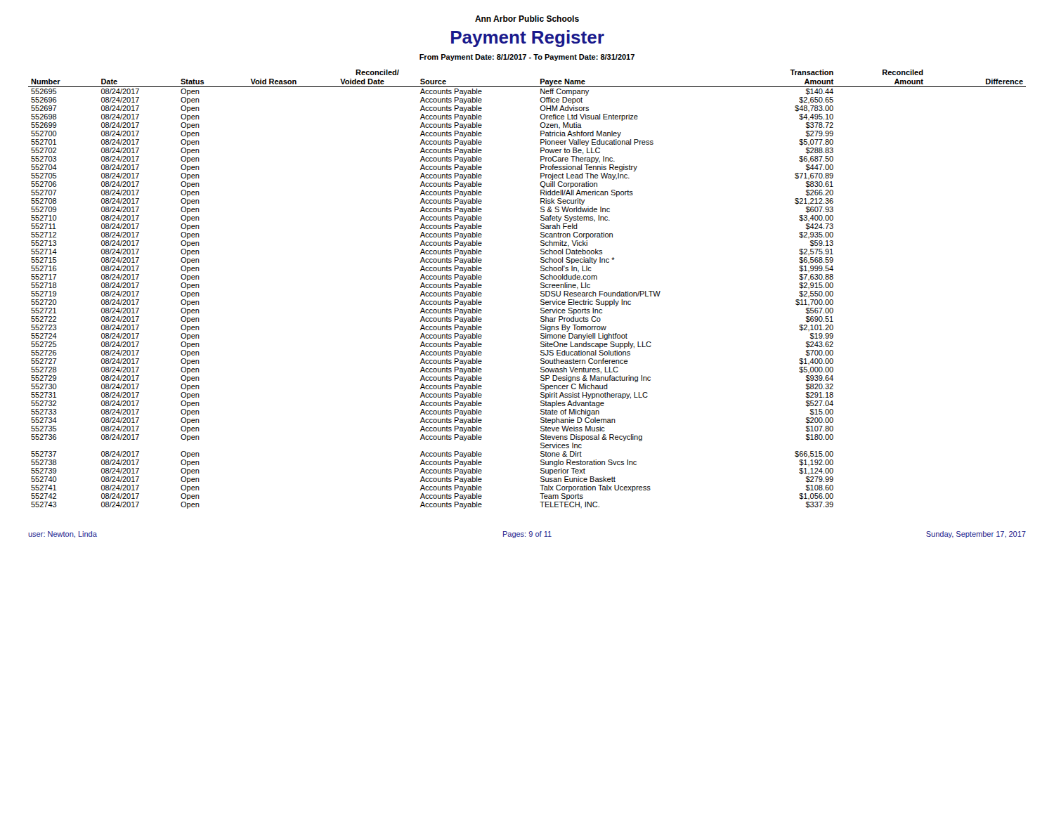Ann Arbor Public Schools
Payment Register
From Payment Date: 8/1/2017 - To Payment Date: 8/31/2017
| | | | | Reconciled/ | | | Transaction | Reconciled | |
| --- | --- | --- | --- | --- | --- | --- | --- | --- | --- |
| Number | Date | Status | Void Reason | Voided Date | Source | Payee Name | Amount | Amount | Difference |
| 552695 | 08/24/2017 | Open | | | Accounts Payable | Neff Company | $140.44 | | |
| 552696 | 08/24/2017 | Open | | | Accounts Payable | Office Depot | $2,650.65 | | |
| 552697 | 08/24/2017 | Open | | | Accounts Payable | OHM Advisors | $48,783.00 | | |
| 552698 | 08/24/2017 | Open | | | Accounts Payable | Orefice Ltd Visual Enterprize | $4,495.10 | | |
| 552699 | 08/24/2017 | Open | | | Accounts Payable | Ozen, Mutia | $378.72 | | |
| 552700 | 08/24/2017 | Open | | | Accounts Payable | Patricia Ashford Manley | $279.99 | | |
| 552701 | 08/24/2017 | Open | | | Accounts Payable | Pioneer Valley Educational Press | $5,077.80 | | |
| 552702 | 08/24/2017 | Open | | | Accounts Payable | Power to Be, LLC | $288.83 | | |
| 552703 | 08/24/2017 | Open | | | Accounts Payable | ProCare Therapy, Inc. | $6,687.50 | | |
| 552704 | 08/24/2017 | Open | | | Accounts Payable | Professional Tennis Registry | $447.00 | | |
| 552705 | 08/24/2017 | Open | | | Accounts Payable | Project Lead The Way,Inc. | $71,670.89 | | |
| 552706 | 08/24/2017 | Open | | | Accounts Payable | Quill Corporation | $830.61 | | |
| 552707 | 08/24/2017 | Open | | | Accounts Payable | Riddell/All American Sports | $266.20 | | |
| 552708 | 08/24/2017 | Open | | | Accounts Payable | Risk Security | $21,212.36 | | |
| 552709 | 08/24/2017 | Open | | | Accounts Payable | S & S Worldwide Inc | $607.93 | | |
| 552710 | 08/24/2017 | Open | | | Accounts Payable | Safety Systems, Inc. | $3,400.00 | | |
| 552711 | 08/24/2017 | Open | | | Accounts Payable | Sarah Feld | $424.73 | | |
| 552712 | 08/24/2017 | Open | | | Accounts Payable | Scantron Corporation | $2,935.00 | | |
| 552713 | 08/24/2017 | Open | | | Accounts Payable | Schmitz, Vicki | $59.13 | | |
| 552714 | 08/24/2017 | Open | | | Accounts Payable | School Datebooks | $2,575.91 | | |
| 552715 | 08/24/2017 | Open | | | Accounts Payable | School Specialty Inc * | $6,568.59 | | |
| 552716 | 08/24/2017 | Open | | | Accounts Payable | School's In, Llc | $1,999.54 | | |
| 552717 | 08/24/2017 | Open | | | Accounts Payable | Schooldude.com | $7,630.88 | | |
| 552718 | 08/24/2017 | Open | | | Accounts Payable | Screenline, Llc | $2,915.00 | | |
| 552719 | 08/24/2017 | Open | | | Accounts Payable | SDSU Research Foundation/PLTW | $2,550.00 | | |
| 552720 | 08/24/2017 | Open | | | Accounts Payable | Service Electric Supply Inc | $11,700.00 | | |
| 552721 | 08/24/2017 | Open | | | Accounts Payable | Service Sports Inc | $567.00 | | |
| 552722 | 08/24/2017 | Open | | | Accounts Payable | Shar Products Co | $690.51 | | |
| 552723 | 08/24/2017 | Open | | | Accounts Payable | Signs By Tomorrow | $2,101.20 | | |
| 552724 | 08/24/2017 | Open | | | Accounts Payable | Simone Danyiell Lightfoot | $19.99 | | |
| 552725 | 08/24/2017 | Open | | | Accounts Payable | SiteOne Landscape Supply, LLC | $243.62 | | |
| 552726 | 08/24/2017 | Open | | | Accounts Payable | SJS Educational Solutions | $700.00 | | |
| 552727 | 08/24/2017 | Open | | | Accounts Payable | Southeastern Conference | $1,400.00 | | |
| 552728 | 08/24/2017 | Open | | | Accounts Payable | Sowash Ventures, LLC | $5,000.00 | | |
| 552729 | 08/24/2017 | Open | | | Accounts Payable | SP Designs & Manufacturing Inc | $939.64 | | |
| 552730 | 08/24/2017 | Open | | | Accounts Payable | Spencer C Michaud | $820.32 | | |
| 552731 | 08/24/2017 | Open | | | Accounts Payable | Spirit Assist Hypnotherapy, LLC | $291.18 | | |
| 552732 | 08/24/2017 | Open | | | Accounts Payable | Staples Advantage | $527.04 | | |
| 552733 | 08/24/2017 | Open | | | Accounts Payable | State of Michigan | $15.00 | | |
| 552734 | 08/24/2017 | Open | | | Accounts Payable | Stephanie D Coleman | $200.00 | | |
| 552735 | 08/24/2017 | Open | | | Accounts Payable | Steve Weiss Music | $107.80 | | |
| 552736 | 08/24/2017 | Open | | | Accounts Payable | Stevens Disposal & Recycling Services Inc | $180.00 | | |
| 552737 | 08/24/2017 | Open | | | Accounts Payable | Stone & Dirt | $66,515.00 | | |
| 552738 | 08/24/2017 | Open | | | Accounts Payable | Sunglo Restoration Svcs Inc | $1,192.00 | | |
| 552739 | 08/24/2017 | Open | | | Accounts Payable | Superior Text | $1,124.00 | | |
| 552740 | 08/24/2017 | Open | | | Accounts Payable | Susan Eunice Baskett | $279.99 | | |
| 552741 | 08/24/2017 | Open | | | Accounts Payable | Talx Corporation Talx Ucexpress | $108.60 | | |
| 552742 | 08/24/2017 | Open | | | Accounts Payable | Team Sports | $1,056.00 | | |
| 552743 | 08/24/2017 | Open | | | Accounts Payable | TELETECH, INC. | $337.39 | | |
user: Newton, Linda
Pages: 9 of 11
Sunday, September 17, 2017